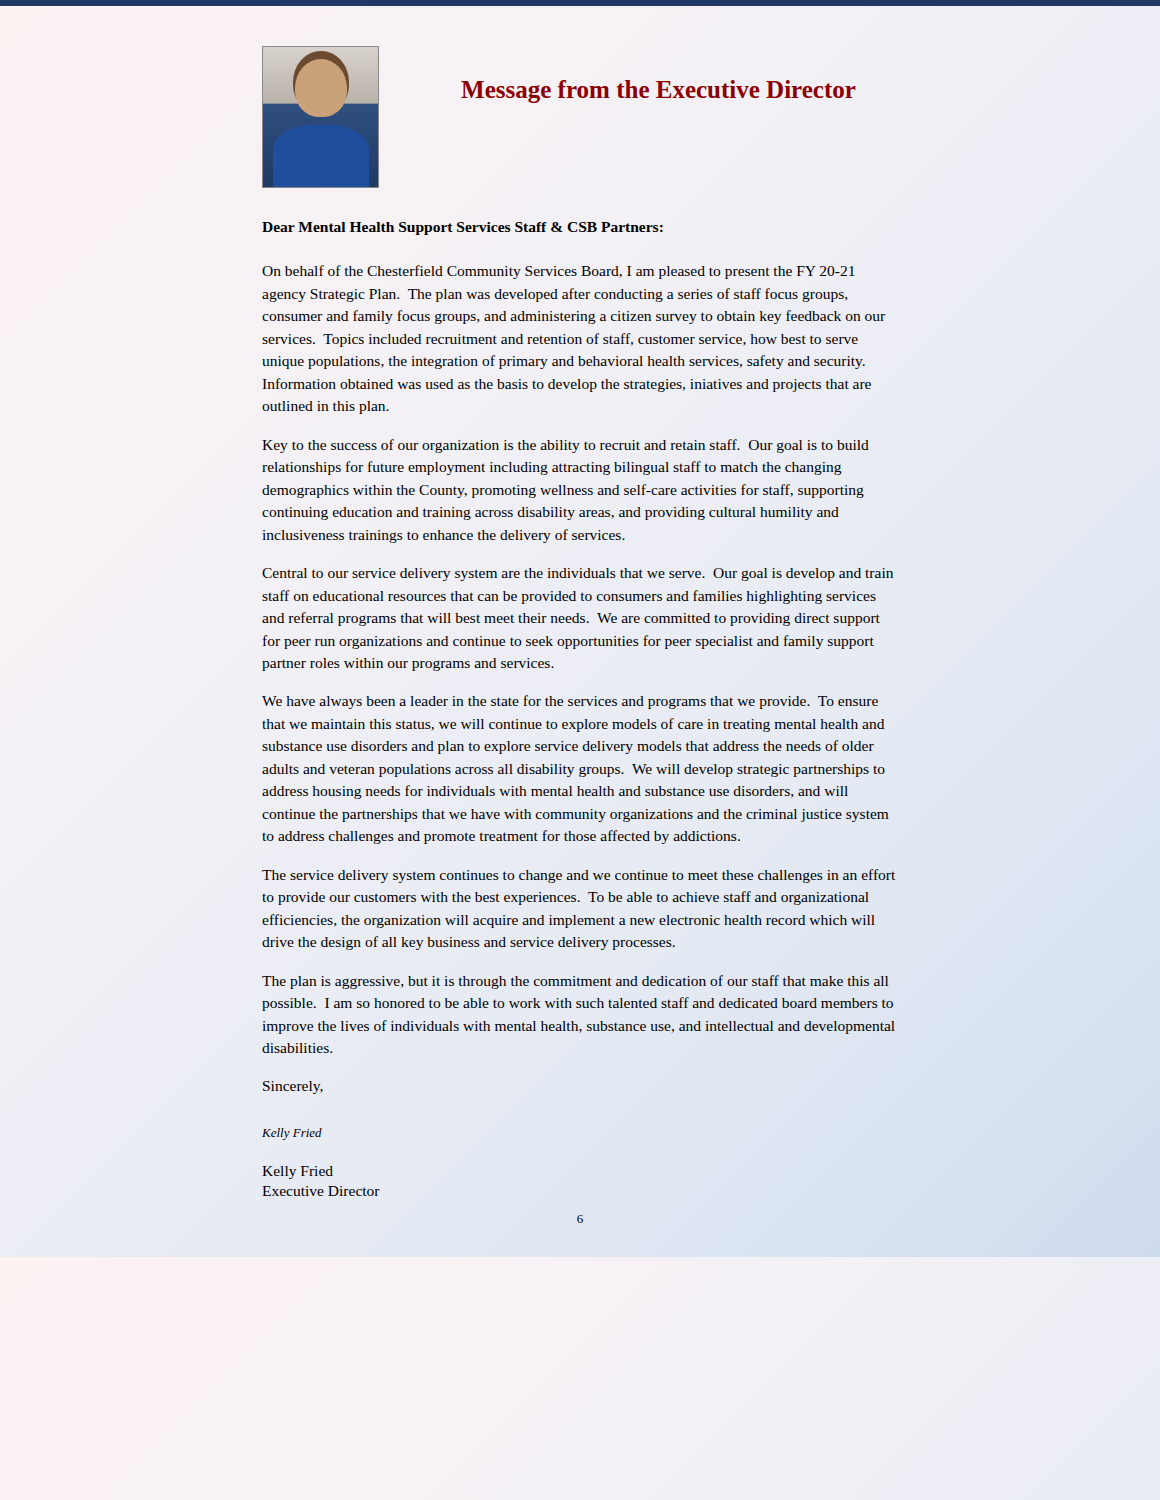Message from the Executive Director
Dear Mental Health Support Services Staff & CSB Partners:
On behalf of the Chesterfield Community Services Board, I am pleased to present the FY 20-21 agency Strategic Plan. The plan was developed after conducting a series of staff focus groups, consumer and family focus groups, and administering a citizen survey to obtain key feedback on our services. Topics included recruitment and retention of staff, customer service, how best to serve unique populations, the integration of primary and behavioral health services, safety and security. Information obtained was used as the basis to develop the strategies, iniatives and projects that are outlined in this plan.
Key to the success of our organization is the ability to recruit and retain staff. Our goal is to build relationships for future employment including attracting bilingual staff to match the changing demographics within the County, promoting wellness and self-care activities for staff, supporting continuing education and training across disability areas, and providing cultural humility and inclusiveness trainings to enhance the delivery of services.
Central to our service delivery system are the individuals that we serve. Our goal is develop and train staff on educational resources that can be provided to consumers and families highlighting services and referral programs that will best meet their needs. We are committed to providing direct support for peer run organizations and continue to seek opportunities for peer specialist and family support partner roles within our programs and services.
We have always been a leader in the state for the services and programs that we provide. To ensure that we maintain this status, we will continue to explore models of care in treating mental health and substance use disorders and plan to explore service delivery models that address the needs of older adults and veteran populations across all disability groups. We will develop strategic partnerships to address housing needs for individuals with mental health and substance use disorders, and will continue the partnerships that we have with community organizations and the criminal justice system to address challenges and promote treatment for those affected by addictions.
The service delivery system continues to change and we continue to meet these challenges in an effort to provide our customers with the best experiences. To be able to achieve staff and organizational efficiencies, the organization will acquire and implement a new electronic health record which will drive the design of all key business and service delivery processes.
The plan is aggressive, but it is through the commitment and dedication of our staff that make this all possible. I am so honored to be able to work with such talented staff and dedicated board members to improve the lives of individuals with mental health, substance use, and intellectual and developmental disabilities.
Sincerely,
Kelly Fried
Kelly Fried
Executive Director
6